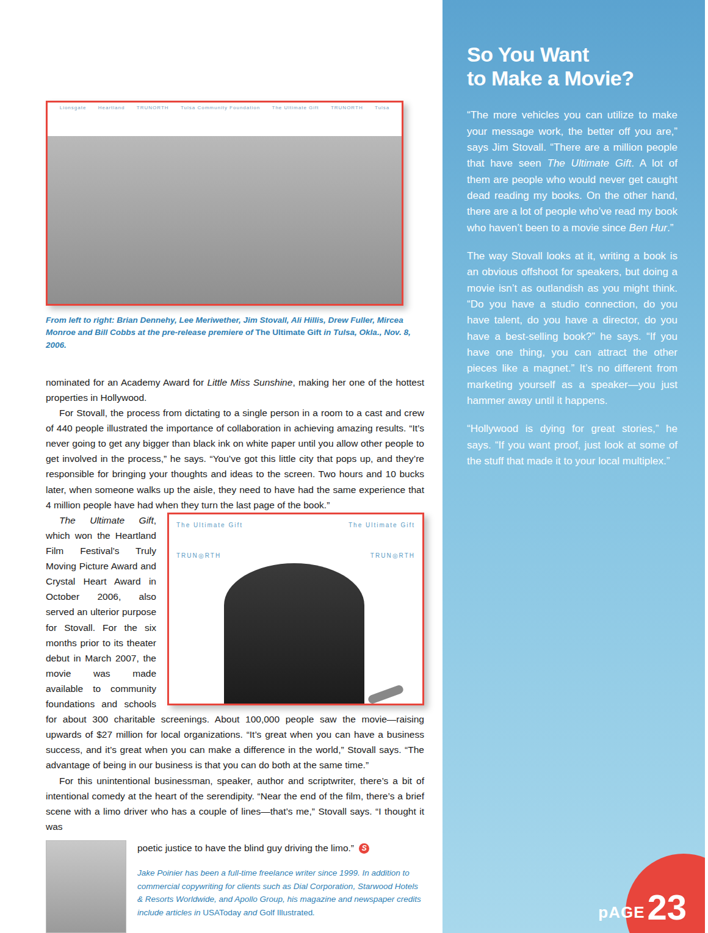So You Want
to Make a Movie?
“The more vehicles you can utilize to make your message work, the better off you are,” says Jim Stovall. “There are a million people that have seen The Ultimate Gift. A lot of them are people who would never get caught dead reading my books. On the other hand, there are a lot of people who’ve read my book who haven’t been to a movie since Ben Hur.”
The way Stovall looks at it, writing a book is an obvious offshoot for speakers, but doing a movie isn’t as outlandish as you might think. “Do you have a studio connection, do you have talent, do you have a director, do you have a best-selling book?” he says. “If you have one thing, you can attract the other pieces like a magnet.” It’s no different from marketing yourself as a speaker—you just hammer away until it happens.
“Hollywood is dying for great stories,” he says. “If you want proof, just look at some of the stuff that made it to your local multiplex.”
Lionsgate Heartland TRUNORTH Tulsa Community Foundation The Ultimate Gift TRUNORTH Tulsa
From left to right: Brian Dennehy, Lee Meriwether, Jim Stovall, Ali Hillis, Drew Fuller, Mircea Monroe and Bill Cobbs at the pre-release premiere of The Ultimate Gift in Tulsa, Okla., Nov. 8, 2006.
nominated for an Academy Award for Little Miss Sunshine, making her one of the hottest properties in Hollywood.
For Stovall, the process from dictating to a single person in a room to a cast and crew of 440 people illustrated the importance of collaboration in achieving amazing results. “It’s never going to get any bigger than black ink on white paper until you allow other people to get involved in the process,” he says. “You’ve got this little city that pops up, and they’re responsible for bringing your thoughts and ideas to the screen. Two hours and 10 bucks later, when someone walks up the aisle, they need to have had the same experience that 4 million people have had when they turn the last page of the book.”
The Ultimate Gift The Ultimate Gift
TRUN◎RTH TRUN◎RTH
The Ultimate Gift, which won the Heartland Film Festival’s Truly Moving Picture Award and Crystal Heart Award in October 2006, also served an ulterior purpose for Stovall. For the six months prior to its theater debut in March 2007, the movie was made available to community foundations and schools for about 300 charitable screenings. About 100,000 people saw the movie—raising upwards of $27 million for local organizations. “It’s great when you can have a business success, and it’s great when you can make a difference in the world,” Stovall says. “The advantage of being in our business is that you can do both at the same time.”
For this unintentional businessman, speaker, author and scriptwriter, there’s a bit of intentional comedy at the heart of the serendipity. “Near the end of the film, there’s a brief scene with a limo driver who has a couple of lines—that’s me,” Stovall says. “I thought it was
poetic justice to have the blind guy driving the limo.” S
Jake Poinier has been a full-time freelance writer since 1999. In addition to commercial copywriting for clients such as Dial Corporation, Starwood Hotels & Resorts Worldwide, and Apollo Group, his magazine and newspaper credits include articles in USAToday and Golf Illustrated.
pAGE 23